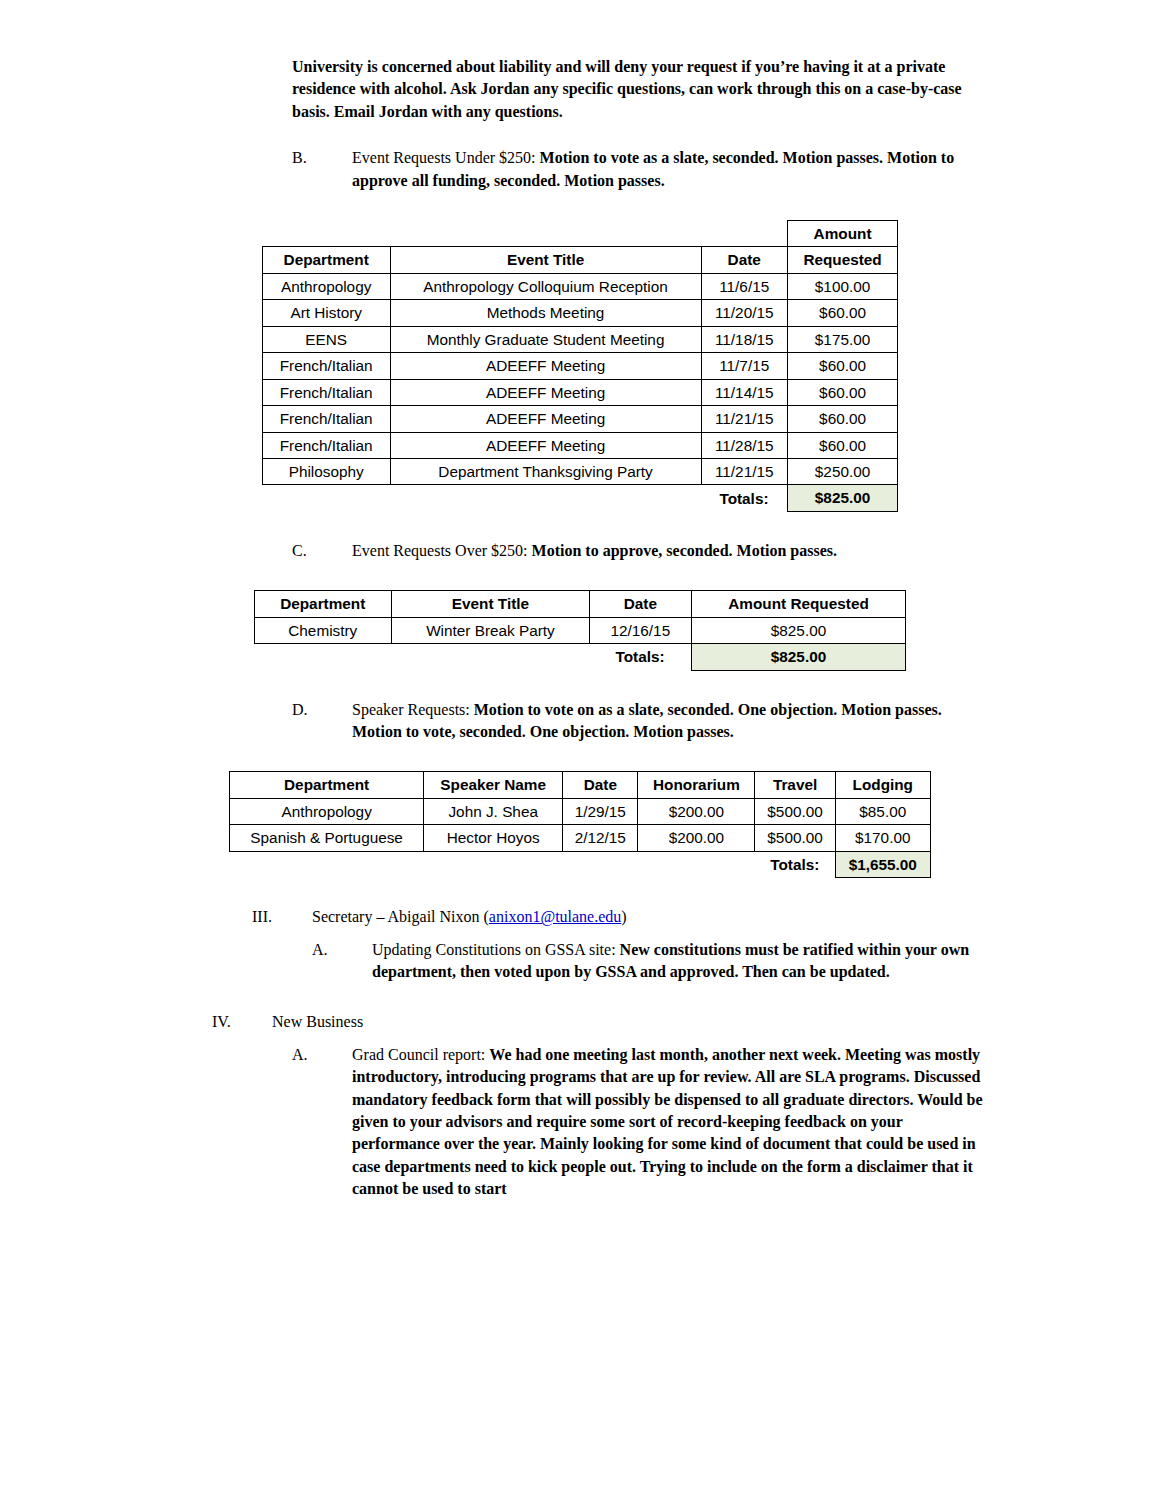University is concerned about liability and will deny your request if you’re having it at a private residence with alcohol. Ask Jordan any specific questions, can work through this on a case-by-case basis. Email Jordan with any questions.
B.
Event Requests Under $250: Motion to vote as a slate, seconded. Motion passes. Motion to approve all funding, seconded. Motion passes.
| | | | Amount |
| --- | --- | --- | --- |
| Department | Event Title | Date | Requested |
| Anthropology | Anthropology Colloquium Reception | 11/6/15 | $100.00 |
| Art History | Methods Meeting | 11/20/15 | $60.00 |
| EENS | Monthly Graduate Student Meeting | 11/18/15 | $175.00 |
| French/Italian | ADEEFF Meeting | 11/7/15 | $60.00 |
| French/Italian | ADEEFF Meeting | 11/14/15 | $60.00 |
| French/Italian | ADEEFF Meeting | 11/21/15 | $60.00 |
| French/Italian | ADEEFF Meeting | 11/28/15 | $60.00 |
| Philosophy | Department Thanksgiving Party | 11/21/15 | $250.00 |
| | | Totals: | $825.00 |
C.
Event Requests Over $250: Motion to approve, seconded. Motion passes.
| Department | Event Title | Date | Amount Requested |
| --- | --- | --- | --- |
| Chemistry | Winter Break Party | 12/16/15 | $825.00 |
| | | Totals: | $825.00 |
D.
Speaker Requests: Motion to vote on as a slate, seconded. One objection. Motion passes. Motion to vote, seconded. One objection. Motion passes.
| Department | Speaker Name | Date | Honorarium | Travel | Lodging |
| --- | --- | --- | --- | --- | --- |
| Anthropology | John J. Shea | 1/29/15 | $200.00 | $500.00 | $85.00 |
| Spanish & Portuguese | Hector Hoyos | 2/12/15 | $200.00 | $500.00 | $170.00 |
| | | | | Totals: | $1,655.00 |
III.
Secretary – Abigail Nixon (anixon1@tulane.edu)
A.
Updating Constitutions on GSSA site: New constitutions must be ratified within your own department, then voted upon by GSSA and approved. Then can be updated.
IV.
New Business
A.
Grad Council report: We had one meeting last month, another next week. Meeting was mostly introductory, introducing programs that are up for review. All are SLA programs. Discussed mandatory feedback form that will possibly be dispensed to all graduate directors. Would be given to your advisors and require some sort of record-keeping feedback on your performance over the year. Mainly looking for some kind of document that could be used in case departments need to kick people out. Trying to include on the form a disclaimer that it cannot be used to start